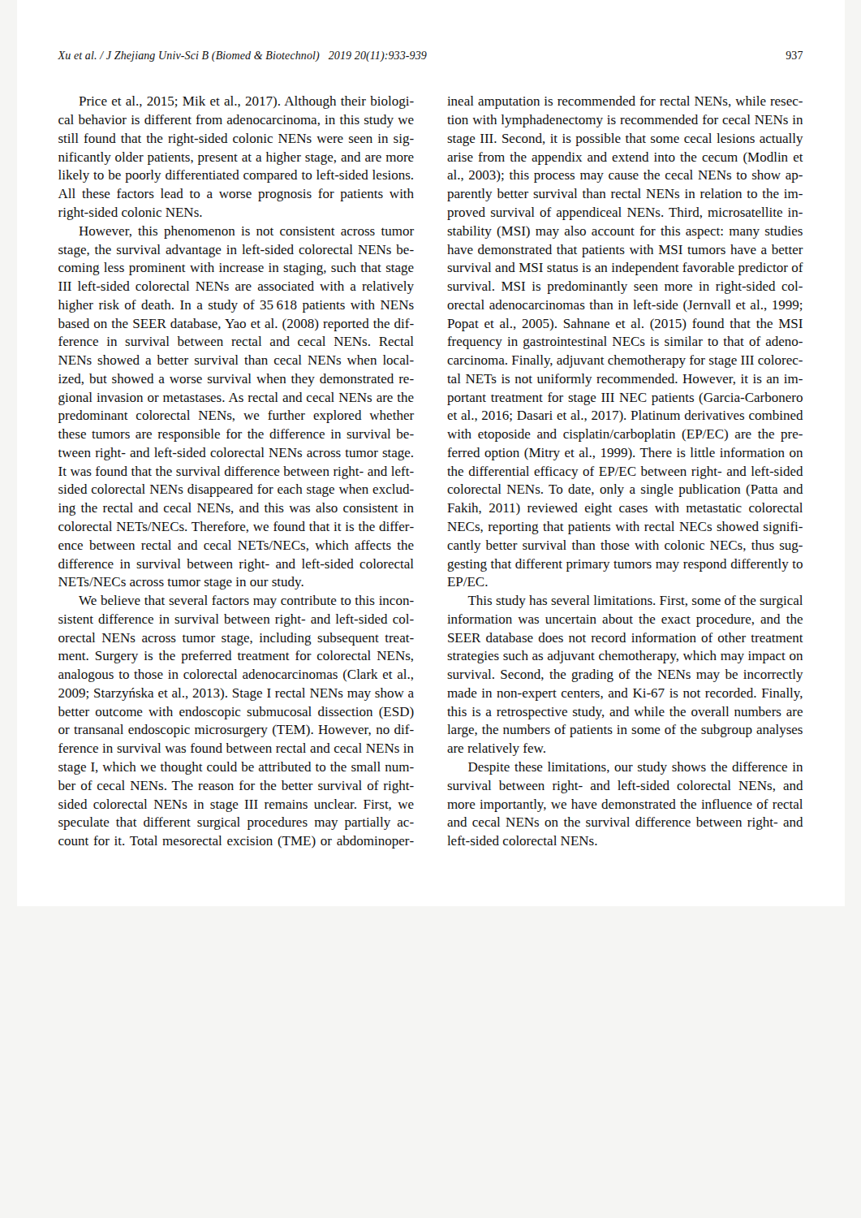Xu et al. / J Zhejiang Univ-Sci B (Biomed & Biotechnol) 2019 20(11):933-939 937
Price et al., 2015; Mik et al., 2017). Although their biological behavior is different from adenocarcinoma, in this study we still found that the right-sided colonic NENs were seen in significantly older patients, present at a higher stage, and are more likely to be poorly differentiated compared to left-sided lesions. All these factors lead to a worse prognosis for patients with right-sided colonic NENs.
However, this phenomenon is not consistent across tumor stage, the survival advantage in left-sided colorectal NENs becoming less prominent with increase in staging, such that stage III left-sided colorectal NENs are associated with a relatively higher risk of death. In a study of 35 618 patients with NENs based on the SEER database, Yao et al. (2008) reported the difference in survival between rectal and cecal NENs. Rectal NENs showed a better survival than cecal NENs when localized, but showed a worse survival when they demonstrated regional invasion or metastases. As rectal and cecal NENs are the predominant colorectal NENs, we further explored whether these tumors are responsible for the difference in survival between right- and left-sided colorectal NENs across tumor stage. It was found that the survival difference between right- and left-sided colorectal NENs disappeared for each stage when excluding the rectal and cecal NENs, and this was also consistent in colorectal NETs/NECs. Therefore, we found that it is the difference between rectal and cecal NETs/NECs, which affects the difference in survival between right- and left-sided colorectal NETs/NECs across tumor stage in our study.
We believe that several factors may contribute to this inconsistent difference in survival between right- and left-sided colorectal NENs across tumor stage, including subsequent treatment. Surgery is the preferred treatment for colorectal NENs, analogous to those in colorectal adenocarcinomas (Clark et al., 2009; Starzyńska et al., 2013). Stage I rectal NENs may show a better outcome with endoscopic submucosal dissection (ESD) or transanal endoscopic microsurgery (TEM). However, no difference in survival was found between rectal and cecal NENs in stage I, which we thought could be attributed to the small number of cecal NENs. The reason for the better survival of right-sided colorectal NENs in stage III remains unclear. First, we speculate that different surgical procedures may partially account for it. Total mesorectal excision (TME) or abdominoperineal amputation is recommended for rectal NENs, while resection with lymphadenectomy is recommended for cecal NENs in stage III. Second, it is possible that some cecal lesions actually arise from the appendix and extend into the cecum (Modlin et al., 2003); this process may cause the cecal NENs to show apparently better survival than rectal NENs in relation to the improved survival of appendiceal NENs. Third, microsatellite instability (MSI) may also account for this aspect: many studies have demonstrated that patients with MSI tumors have a better survival and MSI status is an independent favorable predictor of survival. MSI is predominantly seen more in right-sided colorectal adenocarcinomas than in left-side (Jernvall et al., 1999; Popat et al., 2005). Sahnane et al. (2015) found that the MSI frequency in gastrointestinal NECs is similar to that of adenocarcinoma. Finally, adjuvant chemotherapy for stage III colorectal NETs is not uniformly recommended. However, it is an important treatment for stage III NEC patients (Garcia-Carbonero et al., 2016; Dasari et al., 2017). Platinum derivatives combined with etoposide and cisplatin/carboplatin (EP/EC) are the preferred option (Mitry et al., 1999). There is little information on the differential efficacy of EP/EC between right- and left-sided colorectal NENs. To date, only a single publication (Patta and Fakih, 2011) reviewed eight cases with metastatic colorectal NECs, reporting that patients with rectal NECs showed significantly better survival than those with colonic NECs, thus suggesting that different primary tumors may respond differently to EP/EC.
This study has several limitations. First, some of the surgical information was uncertain about the exact procedure, and the SEER database does not record information of other treatment strategies such as adjuvant chemotherapy, which may impact on survival. Second, the grading of the NENs may be incorrectly made in non-expert centers, and Ki-67 is not recorded. Finally, this is a retrospective study, and while the overall numbers are large, the numbers of patients in some of the subgroup analyses are relatively few.
Despite these limitations, our study shows the difference in survival between right- and left-sided colorectal NENs, and more importantly, we have demonstrated the influence of rectal and cecal NENs on the survival difference between right- and left-sided colorectal NENs.